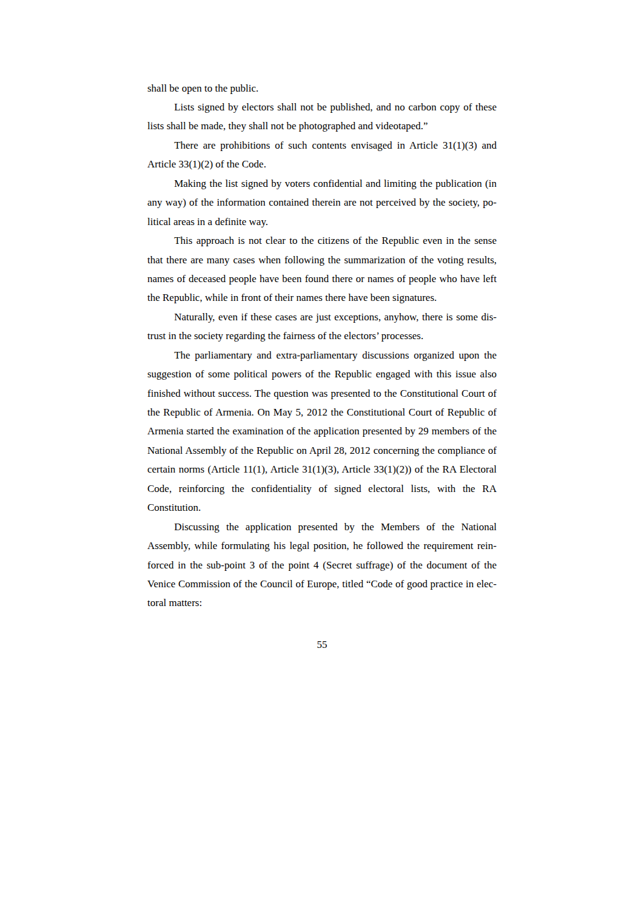shall be open to the public.
Lists signed by electors shall not be published, and no carbon copy of these lists shall be made, they shall not be photographed and videotaped.”
There are prohibitions of such contents envisaged in Article 31(1)(3) and Article 33(1)(2) of the Code.
Making the list signed by voters confidential and limiting the publication (in any way) of the information contained therein are not perceived by the society, political areas in a definite way.
This approach is not clear to the citizens of the Republic even in the sense that there are many cases when following the summarization of the voting results, names of deceased people have been found there or names of people who have left the Republic, while in front of their names there have been signatures.
Naturally, even if these cases are just exceptions, anyhow, there is some distrust in the society regarding the fairness of the electors’ processes.
The parliamentary and extra-parliamentary discussions organized upon the suggestion of some political powers of the Republic engaged with this issue also finished without success. The question was presented to the Constitutional Court of the Republic of Armenia. On May 5, 2012 the Constitutional Court of Republic of Armenia started the examination of the application presented by 29 members of the National Assembly of the Republic on April 28, 2012 concerning the compliance of certain norms (Article 11(1), Article 31(1)(3), Article 33(1)(2)) of the RA Electoral Code, reinforcing the confidentiality of signed electoral lists, with the RA Constitution.
Discussing the application presented by the Members of the National Assembly, while formulating his legal position, he followed the requirement reinforced in the sub-point 3 of the point 4 (Secret suffrage) of the document of the Venice Commission of the Council of Europe, titled “Code of good practice in electoral matters:
55